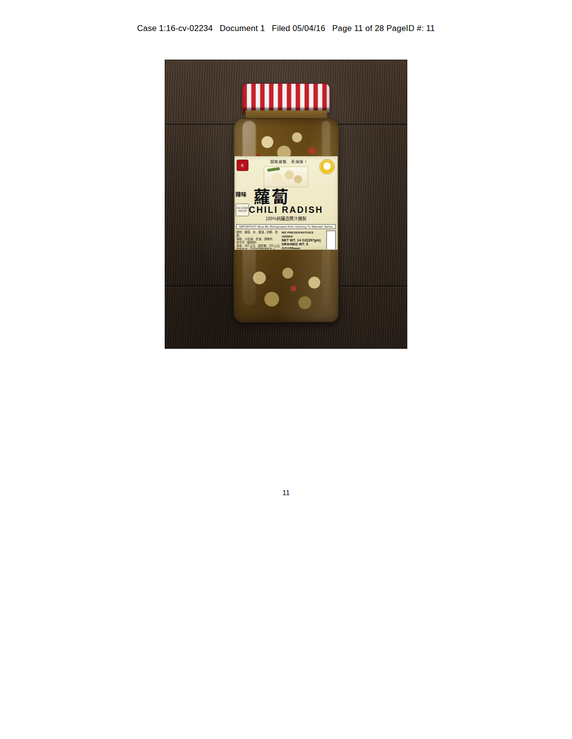Case 1:16-cv-02234 Document 1 Filed 05/04/16 Page 11 of 28 PageID #: 11
金
開胃蘿蔔、香辣辣！
ISO 22000
HACCP
辣味
蘿蔔
CHILI RADISH
100%純釀造醬汁醃製
IMPORTANT Must Be Refrigerated After Opening To Maintain Safety
成份：蘿蔔、水、醬油、砂糖、食鹽、
辣椒、沙拉油、香油、調味劑、
甘草萃（甜味劑）
淨重：397 公克　固形量：255 公克
開罐方法：打印於標籤或瓶蓋上
保存期限：三年
產地：台灣
NO PRESERVATIVES ADDED
NET WT. 14 OZ(397gm)
DRAINED WT. 9 OZ(255gm)
金 金蘭食品股份有限公司
製造工廠：桃園縣大溪鎮介壽路二三六號
消費者服務電話：0800-311968
KIMLAN FOODS CO.
全素
11